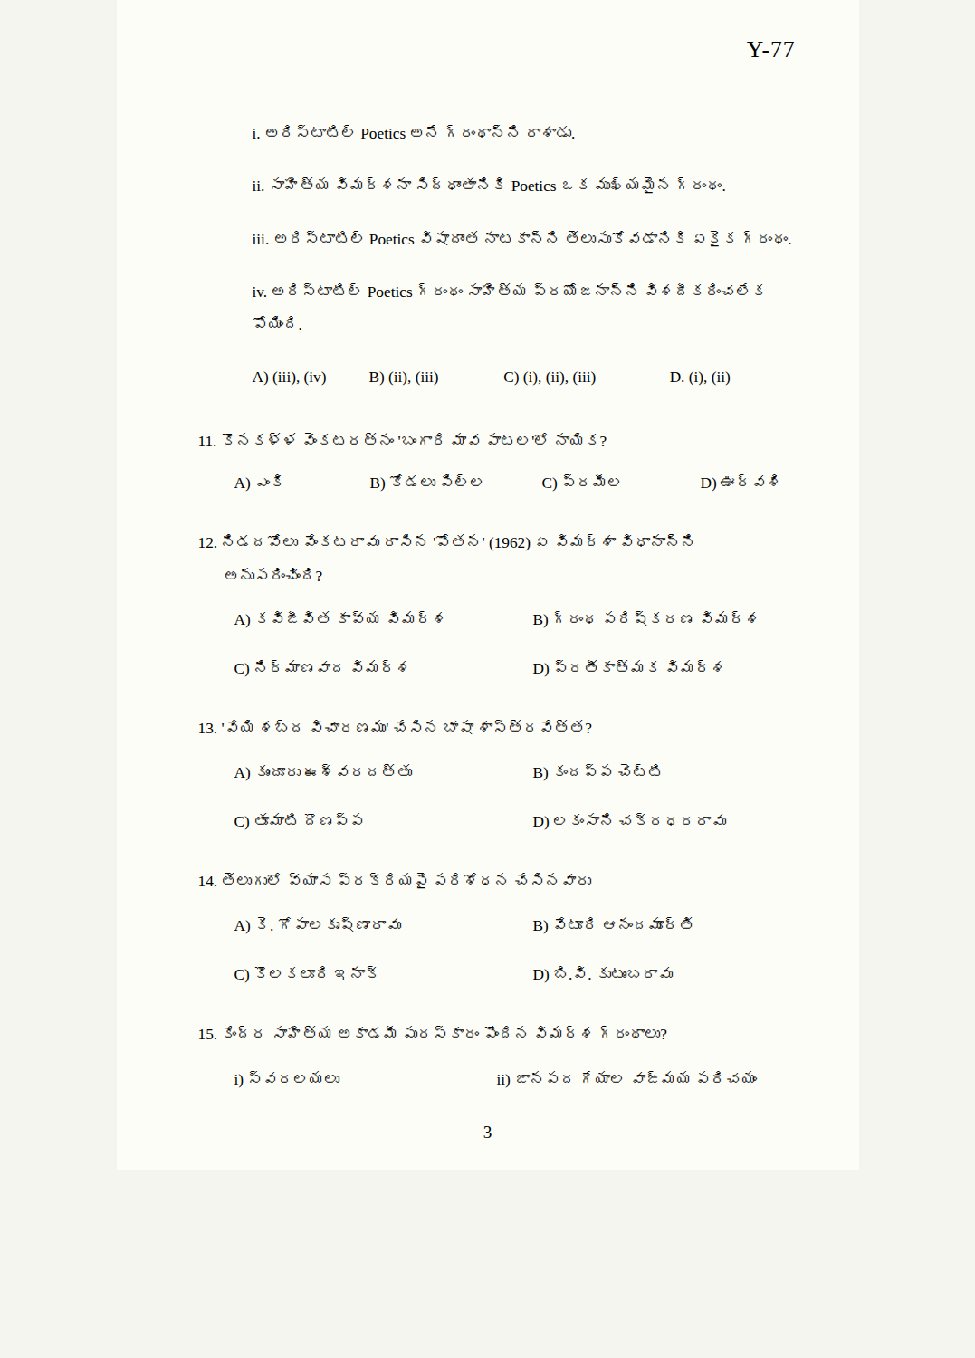Y-77
i. అరిస్టాటిల్ Poetics అనే గ్రంథాన్ని రాశాడు.
ii. సాహిత్య విమర్శనా సిద్ధాంతానికి Poetics ఒక ముఖ్యమైన గ్రంథం.
iii. అరిస్టాటిల్ Poetics విషాదాంత నాటకాన్ని తెలుసుకోవడానికి ఏకైక గ్రంథం.
iv. అరిస్టాటిల్ Poetics గ్రంథం సాహిత్య ప్రయోజనాన్ని విశదీకరించలేక పోయింది.
A) (iii), (iv) B) (ii), (iii) C) (i), (ii), (iii) D. (i), (ii)
11. కొనకళ్ళ వెంకటరత్నం 'బంగారి మావ పాటల'లో నాయిక?
A) ఎంకి B) కోడలు పిల్ల C) ప్రమీల D) ఊర్వశి
12. నిడదవోలు వేంకటరావు రాసిన 'పోతన' (1962) ఏ విమర్శా విధానాన్ని అనుసరించింది?
A) కవిజీవిత కావ్య విమర్శ B) గ్రంథ పరిష్కరణ విమర్శ
C) నిర్మాణవాద విమర్శ D) ప్రతీకాత్మక విమర్శ
13. 'వేయి శబ్ద విచారణము' చేసిన భాషా శాస్త్రవేత్త?
A) కుందూరు ఈశ్వరదత్తు B) కందప్ప చెట్టి
C) తూమాటి దొణప్ప D) లకంసాని చక్రధరరావు
14. తెలుగులో వ్యాస ప్రక్రియపై పరిశోధన చేసినవారు
A) కె. గోపాలకృష్ణారావు B) వేటూరి ఆనందమూర్తి
C) కొలకలూరి ఇనాక్ D) బి.వి. కుటుంబరావు
15. కేంద్ర సాహిత్య అకాడమీ పురస్కారం పొందిన విమర్శ గ్రంథాలు?
i) స్వరలయలు ii) జానపద గేయాల వాఙ్మయ పరిచయం
3